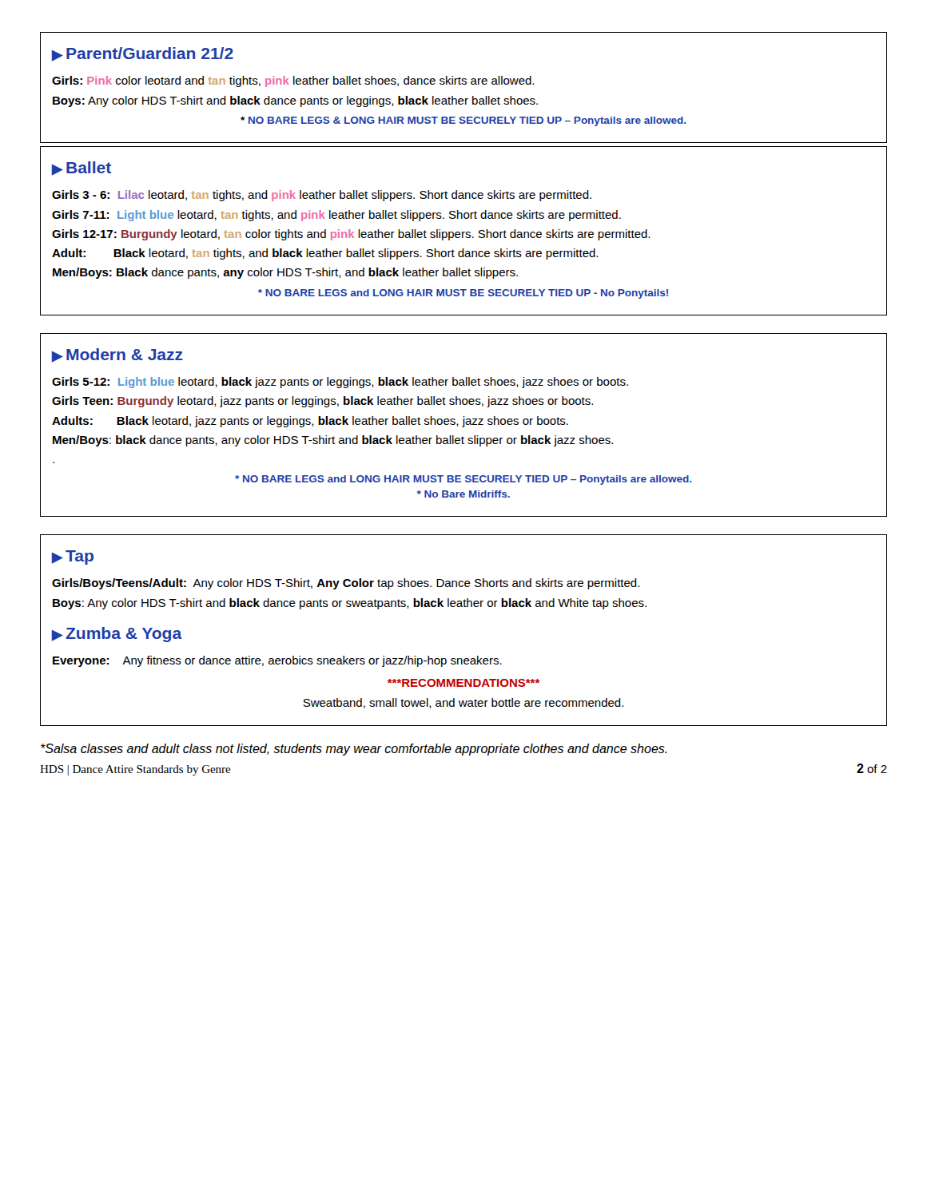▶Parent/Guardian 21/2
Girls: Pink color leotard and tan tights, pink leather ballet shoes, dance skirts are allowed.
Boys: Any color HDS T-shirt and black dance pants or leggings, black leather ballet shoes.
* NO BARE LEGS & LONG HAIR MUST BE SECURELY TIED UP – Ponytails are allowed.
▶Ballet
Girls 3 - 6: Lilac leotard, tan tights, and pink leather ballet slippers. Short dance skirts are permitted.
Girls 7-11: Light blue leotard, tan tights, and pink leather ballet slippers. Short dance skirts are permitted.
Girls 12-17: Burgundy leotard, tan color tights and pink leather ballet slippers. Short dance skirts are permitted.
Adult: Black leotard, tan tights, and black leather ballet slippers. Short dance skirts are permitted.
Men/Boys: Black dance pants, any color HDS T-shirt, and black leather ballet slippers.
* NO BARE LEGS and LONG HAIR MUST BE SECURELY TIED UP - No Ponytails!
▶Modern & Jazz
Girls 5-12: Light blue leotard, black jazz pants or leggings, black leather ballet shoes, jazz shoes or boots.
Girls Teen: Burgundy leotard, jazz pants or leggings, black leather ballet shoes, jazz shoes or boots.
Adults: Black leotard, jazz pants or leggings, black leather ballet shoes, jazz shoes or boots.
Men/Boys: black dance pants, any color HDS T-shirt and black leather ballet slipper or black jazz shoes.
.
* NO BARE LEGS and LONG HAIR MUST BE SECURELY TIED UP – Ponytails are allowed.
* No Bare Midriffs.
▶Tap
Girls/Boys/Teens/Adult: Any color HDS T-Shirt, Any Color tap shoes. Dance Shorts and skirts are permitted.
Boys: Any color HDS T-shirt and black dance pants or sweatpants, black leather or black and White tap shoes.
▶Zumba & Yoga
Everyone: Any fitness or dance attire, aerobics sneakers or jazz/hip-hop sneakers.
***RECOMMENDATIONS***
Sweatband, small towel, and water bottle are recommended.
*Salsa classes and adult class not listed, students may wear comfortable appropriate clothes and dance shoes.
HDS | Dance Attire Standards by Genre
2 of 2